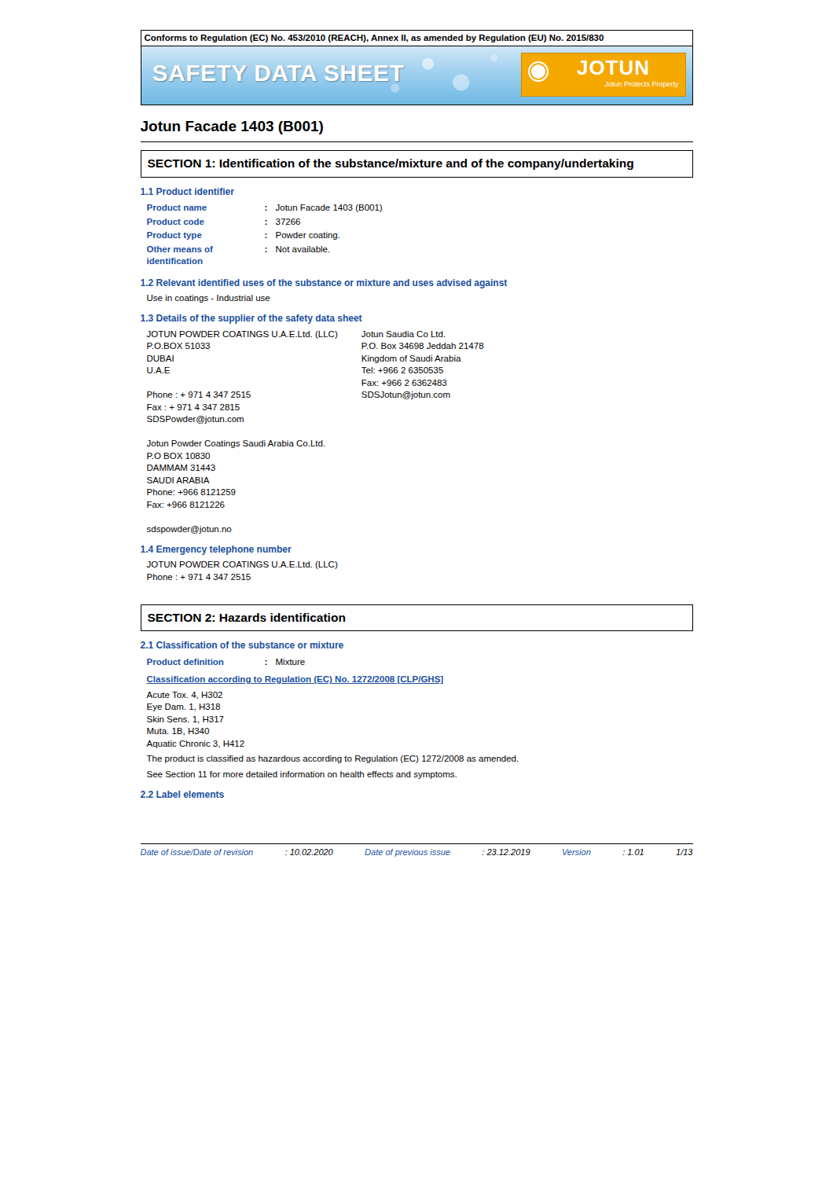Conforms to Regulation (EC) No. 453/2010 (REACH), Annex II, as amended by Regulation (EU) No. 2015/830
SAFETY DATA SHEET
JOTUN
Jotun Protects Property
Jotun Facade 1403 (B001)
SECTION 1: Identification of the substance/mixture and of the company/undertaking
1.1 Product identifier
| Product name | : | Jotun Facade 1403 (B001) |
| Product code | : | 37266 |
| Product type | : | Powder coating. |
| Other means of identification | : | Not available. |
1.2 Relevant identified uses of the substance or mixture and uses advised against
Use in coatings - Industrial use
1.3 Details of the supplier of the safety data sheet
JOTUN POWDER COATINGS U.A.E.Ltd. (LLC) P.O.BOX 51033 DUBAI U.A.E Phone : + 971 4 347 2515 Fax : + 971 4 347 2815 SDSPowder@jotun.com Jotun Powder Coatings Saudi Arabia Co.Ltd. P.O BOX 10830 DAMMAM 31443 SAUDI ARABIA Phone: +966 8121259 Fax: +966 8121226 sdspowder@jotun.no
Jotun Saudia Co Ltd. P.O. Box 34698 Jeddah 21478 Kingdom of Saudi Arabia Tel: +966 2 6350535 Fax: +966 2 6362483 SDSJotun@jotun.com
1.4 Emergency telephone number
JOTUN POWDER COATINGS U.A.E.Ltd. (LLC)
Phone : + 971 4 347 2515
SECTION 2: Hazards identification
2.1 Classification of the substance or mixture
| Product definition | : | Mixture |
Classification according to Regulation (EC) No. 1272/2008 [CLP/GHS]
Acute Tox. 4, H302
Eye Dam. 1, H318
Skin Sens. 1, H317
Muta. 1B, H340
Aquatic Chronic 3, H412
The product is classified as hazardous according to Regulation (EC) 1272/2008 as amended.
See Section 11 for more detailed information on health effects and symptoms.
2.2 Label elements
Date of issue/Date of revision
: 10.02.2020
Date of previous issue
: 23.12.2019
Version
: 1.01
1/13